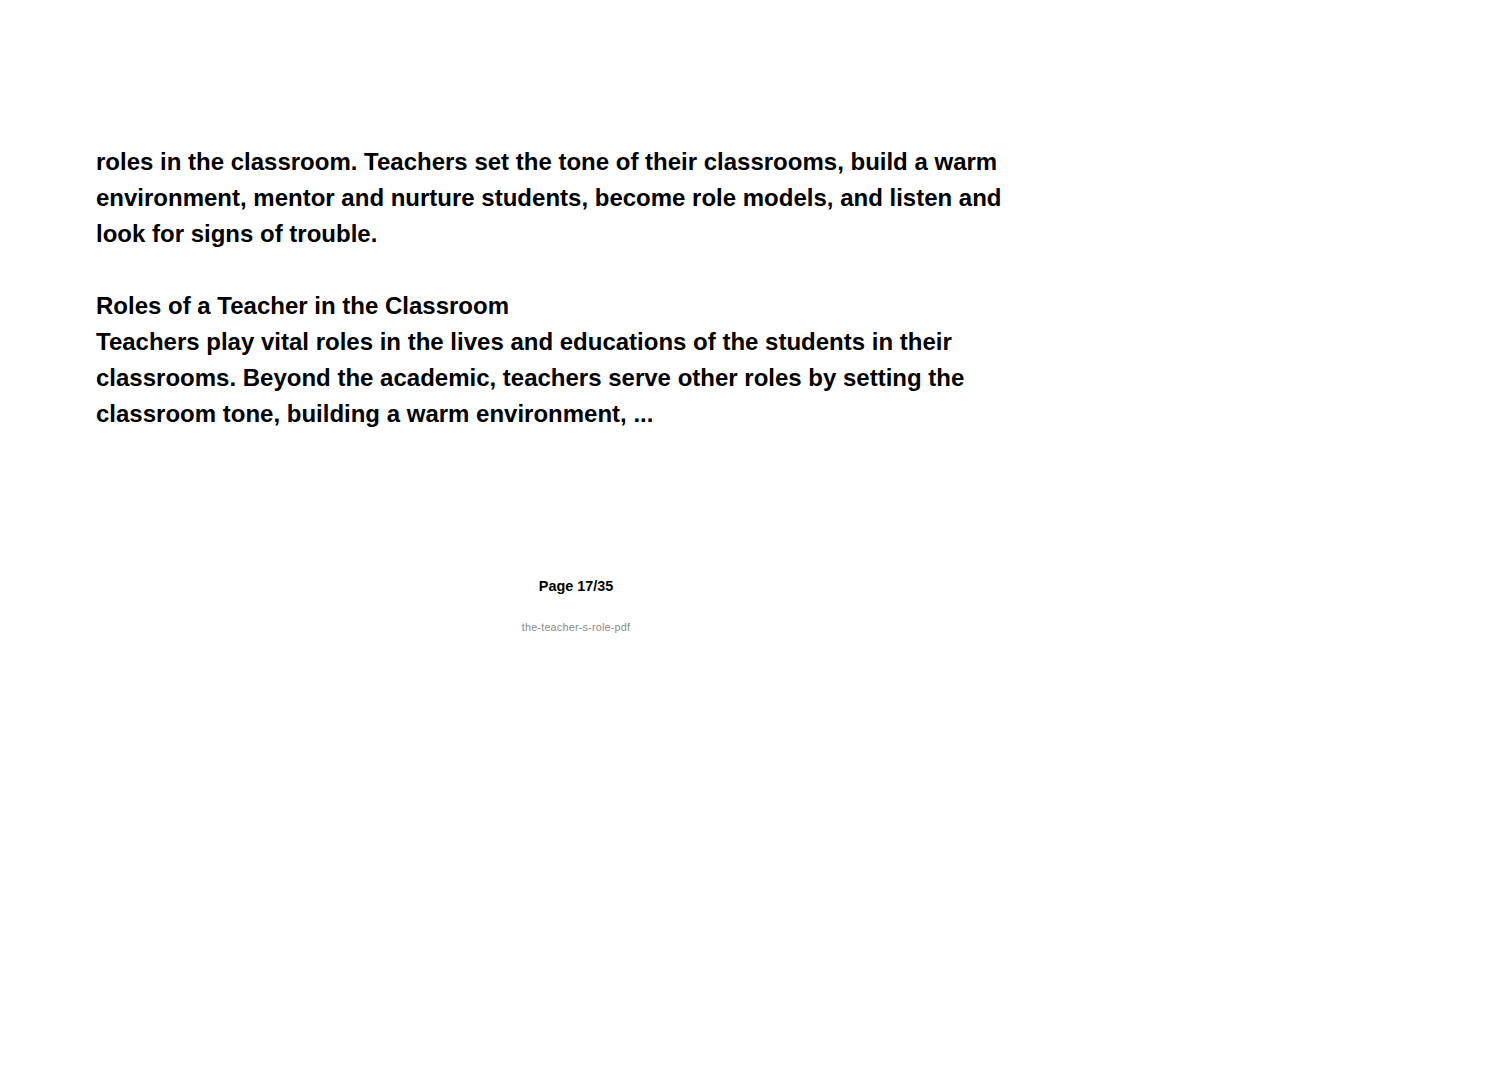roles in the classroom. Teachers set the tone of their classrooms, build a warm environment, mentor and nurture students, become role models, and listen and look for signs of trouble.
Roles of a Teacher in the Classroom
Teachers play vital roles in the lives and educations of the students in their classrooms. Beyond the academic, teachers serve other roles by setting the classroom tone, building a warm environment, ...
Page 17/35
the-teacher-s-role-pdf